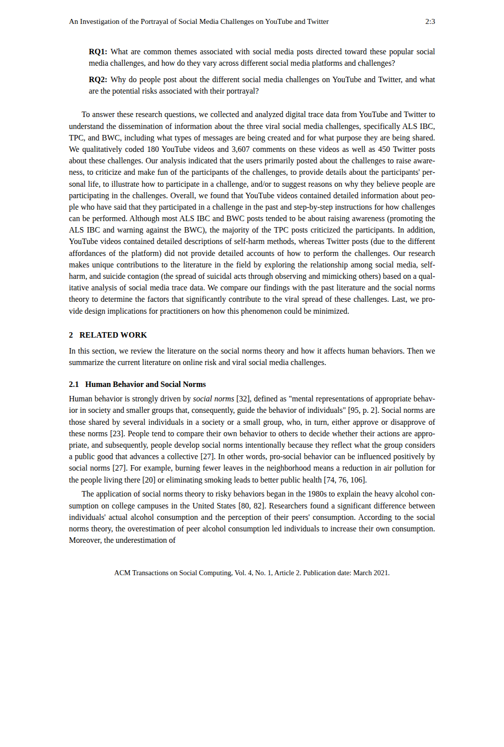An Investigation of the Portrayal of Social Media Challenges on YouTube and Twitter 2:3
RQ1:
What are common themes associated with social media posts directed toward these popular social media challenges, and how do they vary across different social media platforms and challenges?
RQ2:
Why do people post about the different social media challenges on YouTube and Twitter, and what are the potential risks associated with their portrayal?
To answer these research questions, we collected and analyzed digital trace data from YouTube and Twitter to understand the dissemination of information about the three viral social media challenges, specifically ALS IBC, TPC, and BWC, including what types of messages are being created and for what purpose they are being shared. We qualitatively coded 180 YouTube videos and 3,607 comments on these videos as well as 450 Twitter posts about these challenges. Our analysis indicated that the users primarily posted about the challenges to raise awareness, to criticize and make fun of the participants of the challenges, to provide details about the participants' personal life, to illustrate how to participate in a challenge, and/or to suggest reasons on why they believe people are participating in the challenges. Overall, we found that YouTube videos contained detailed information about people who have said that they participated in a challenge in the past and step-by-step instructions for how challenges can be performed. Although most ALS IBC and BWC posts tended to be about raising awareness (promoting the ALS IBC and warning against the BWC), the majority of the TPC posts criticized the participants. In addition, YouTube videos contained detailed descriptions of self-harm methods, whereas Twitter posts (due to the different affordances of the platform) did not provide detailed accounts of how to perform the challenges. Our research makes unique contributions to the literature in the field by exploring the relationship among social media, self-harm, and suicide contagion (the spread of suicidal acts through observing and mimicking others) based on a qualitative analysis of social media trace data. We compare our findings with the past literature and the social norms theory to determine the factors that significantly contribute to the viral spread of these challenges. Last, we provide design implications for practitioners on how this phenomenon could be minimized.
2 RELATED WORK
In this section, we review the literature on the social norms theory and how it affects human behaviors. Then we summarize the current literature on online risk and viral social media challenges.
2.1 Human Behavior and Social Norms
Human behavior is strongly driven by social norms [32], defined as "mental representations of appropriate behavior in society and smaller groups that, consequently, guide the behavior of individuals" [95, p. 2]. Social norms are those shared by several individuals in a society or a small group, who, in turn, either approve or disapprove of these norms [23]. People tend to compare their own behavior to others to decide whether their actions are appropriate, and subsequently, people develop social norms intentionally because they reflect what the group considers a public good that advances a collective [27]. In other words, pro-social behavior can be influenced positively by social norms [27]. For example, burning fewer leaves in the neighborhood means a reduction in air pollution for the people living there [20] or eliminating smoking leads to better public health [74, 76, 106].
The application of social norms theory to risky behaviors began in the 1980s to explain the heavy alcohol consumption on college campuses in the United States [80, 82]. Researchers found a significant difference between individuals' actual alcohol consumption and the perception of their peers' consumption. According to the social norms theory, the overestimation of peer alcohol consumption led individuals to increase their own consumption. Moreover, the underestimation of
ACM Transactions on Social Computing, Vol. 4, No. 1, Article 2. Publication date: March 2021.